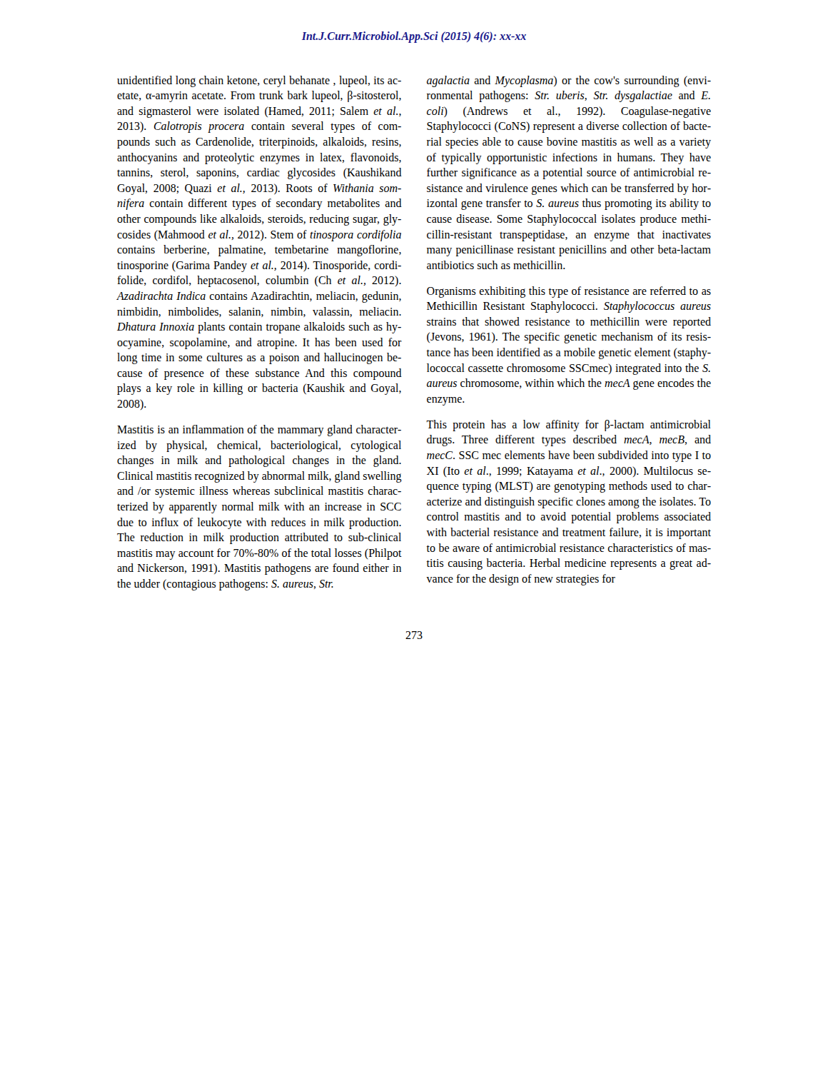Int.J.Curr.Microbiol.App.Sci (2015) 4(6): xx-xx
unidentified long chain ketone, ceryl behanate , lupeol, its acetate, α-amyrin acetate. From trunk bark lupeol, β-sitosterol, and sigmasterol were isolated (Hamed, 2011; Salem et al., 2013). Calotropis procera contain several types of compounds such as Cardenolide, triterpinoids, alkaloids, resins, anthocyanins and proteolytic enzymes in latex, flavonoids, tannins, sterol, saponins, cardiac glycosides (Kaushikand Goyal, 2008; Quazi et al., 2013). Roots of Withania somnifera contain different types of secondary metabolites and other compounds like alkaloids, steroids, reducing sugar, glycosides (Mahmood et al., 2012). Stem of tinospora cordifolia contains berberine, palmatine, tembetarine mangoflorine, tinosporine (Garima Pandey et al., 2014). Tinosporide, cordifolide, cordifol, heptacosenol, columbin (Ch et al., 2012). Azadirachta Indica contains Azadirachtin, meliacin, gedunin, nimbidin, nimbolides, salanin, nimbin, valassin, meliacin. Dhatura Innoxia plants contain tropane alkaloids such as hyocyamine, scopolamine, and atropine. It has been used for long time in some cultures as a poison and hallucinogen because of presence of these substance And this compound plays a key role in killing or bacteria (Kaushik and Goyal, 2008).
Mastitis is an inflammation of the mammary gland characterized by physical, chemical, bacteriological, cytological changes in milk and pathological changes in the gland. Clinical mastitis recognized by abnormal milk, gland swelling and /or systemic illness whereas subclinical mastitis characterized by apparently normal milk with an increase in SCC due to influx of leukocyte with reduces in milk production. The reduction in milk production attributed to sub-clinical mastitis may account for 70%-80% of the total losses (Philpot and Nickerson, 1991). Mastitis pathogens are found either in the udder (contagious pathogens: S. aureus, Str.
agalactia and Mycoplasma) or the cow's surrounding (environmental pathogens: Str. uberis, Str. dysgalactiae and E. coli) (Andrews et al., 1992). Coagulase-negative Staphylococci (CoNS) represent a diverse collection of bacterial species able to cause bovine mastitis as well as a variety of typically opportunistic infections in humans. They have further significance as a potential source of antimicrobial resistance and virulence genes which can be transferred by horizontal gene transfer to S. aureus thus promoting its ability to cause disease. Some Staphylococcal isolates produce methicillin-resistant transpeptidase, an enzyme that inactivates many penicillinase resistant penicillins and other beta-lactam antibiotics such as methicillin.
Organisms exhibiting this type of resistance are referred to as Methicillin Resistant Staphylococci. Staphylococcus aureus strains that showed resistance to methicillin were reported (Jevons, 1961). The specific genetic mechanism of its resistance has been identified as a mobile genetic element (staphylococcal cassette chromosome SSCmec) integrated into the S. aureus chromosome, within which the mecA gene encodes the enzyme.
This protein has a low affinity for β-lactam antimicrobial drugs. Three different types described mecA, mecB, and mecC. SSC mec elements have been subdivided into type I to XI (Ito et al., 1999; Katayama et al., 2000). Multilocus sequence typing (MLST) are genotyping methods used to characterize and distinguish specific clones among the isolates. To control mastitis and to avoid potential problems associated with bacterial resistance and treatment failure, it is important to be aware of antimicrobial resistance characteristics of mastitis causing bacteria. Herbal medicine represents a great advance for the design of new strategies for
273